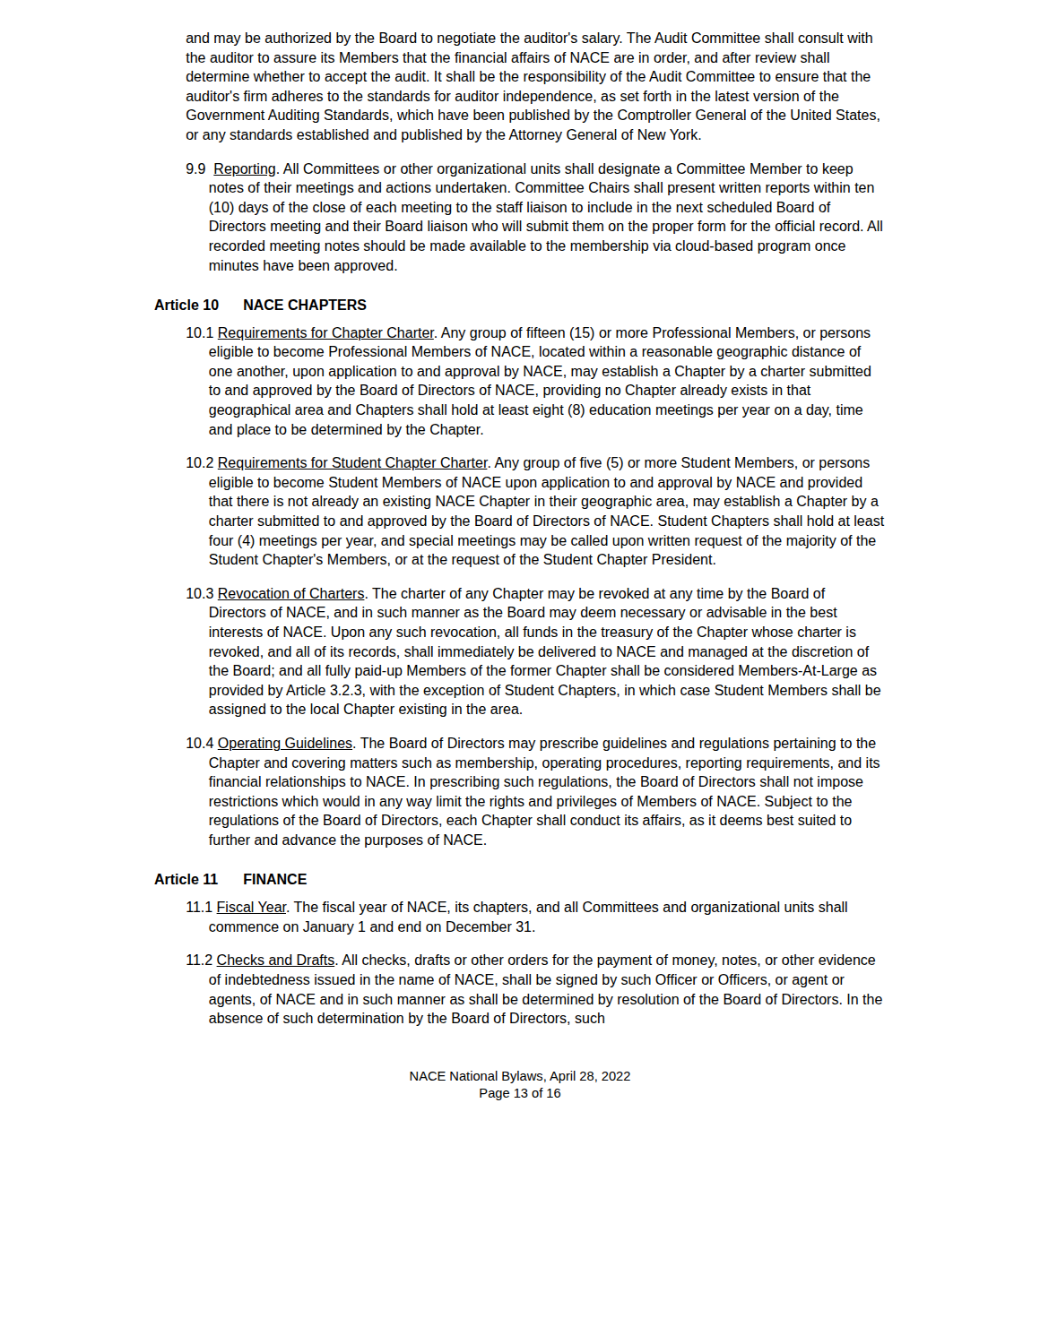and may be authorized by the Board to negotiate the auditor's salary. The Audit Committee shall consult with the auditor to assure its Members that the financial affairs of NACE are in order, and after review shall determine whether to accept the audit. It shall be the responsibility of the Audit Committee to ensure that the auditor's firm adheres to the standards for auditor independence, as set forth in the latest version of the Government Auditing Standards, which have been published by the Comptroller General of the United States, or any standards established and published by the Attorney General of New York.
9.9 Reporting. All Committees or other organizational units shall designate a Committee Member to keep notes of their meetings and actions undertaken. Committee Chairs shall present written reports within ten (10) days of the close of each meeting to the staff liaison to include in the next scheduled Board of Directors meeting and their Board liaison who will submit them on the proper form for the official record. All recorded meeting notes should be made available to the membership via cloud-based program once minutes have been approved.
Article 10 NACE CHAPTERS
10.1 Requirements for Chapter Charter. Any group of fifteen (15) or more Professional Members, or persons eligible to become Professional Members of NACE, located within a reasonable geographic distance of one another, upon application to and approval by NACE, may establish a Chapter by a charter submitted to and approved by the Board of Directors of NACE, providing no Chapter already exists in that geographical area and Chapters shall hold at least eight (8) education meetings per year on a day, time and place to be determined by the Chapter.
10.2 Requirements for Student Chapter Charter. Any group of five (5) or more Student Members, or persons eligible to become Student Members of NACE upon application to and approval by NACE and provided that there is not already an existing NACE Chapter in their geographic area, may establish a Chapter by a charter submitted to and approved by the Board of Directors of NACE. Student Chapters shall hold at least four (4) meetings per year, and special meetings may be called upon written request of the majority of the Student Chapter's Members, or at the request of the Student Chapter President.
10.3 Revocation of Charters. The charter of any Chapter may be revoked at any time by the Board of Directors of NACE, and in such manner as the Board may deem necessary or advisable in the best interests of NACE. Upon any such revocation, all funds in the treasury of the Chapter whose charter is revoked, and all of its records, shall immediately be delivered to NACE and managed at the discretion of the Board; and all fully paid-up Members of the former Chapter shall be considered Members-At-Large as provided by Article 3.2.3, with the exception of Student Chapters, in which case Student Members shall be assigned to the local Chapter existing in the area.
10.4 Operating Guidelines. The Board of Directors may prescribe guidelines and regulations pertaining to the Chapter and covering matters such as membership, operating procedures, reporting requirements, and its financial relationships to NACE. In prescribing such regulations, the Board of Directors shall not impose restrictions which would in any way limit the rights and privileges of Members of NACE. Subject to the regulations of the Board of Directors, each Chapter shall conduct its affairs, as it deems best suited to further and advance the purposes of NACE.
Article 11 FINANCE
11.1 Fiscal Year. The fiscal year of NACE, its chapters, and all Committees and organizational units shall commence on January 1 and end on December 31.
11.2 Checks and Drafts. All checks, drafts or other orders for the payment of money, notes, or other evidence of indebtedness issued in the name of NACE, shall be signed by such Officer or Officers, or agent or agents, of NACE and in such manner as shall be determined by resolution of the Board of Directors. In the absence of such determination by the Board of Directors, such
NACE National Bylaws, April 28, 2022
Page 13 of 16